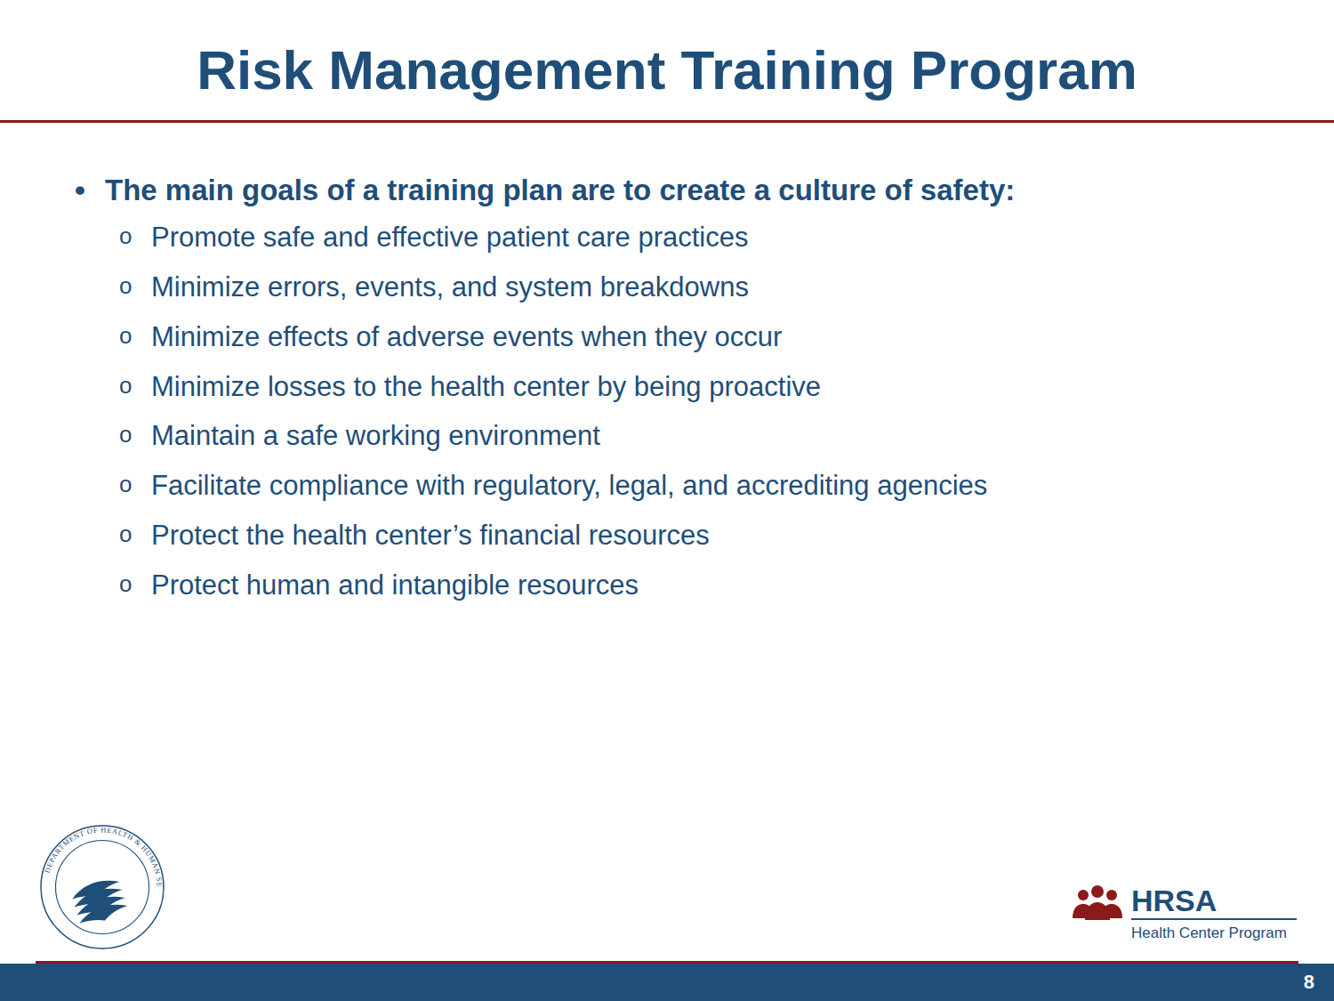Risk Management Training Program
The main goals of a training plan are to create a culture of safety:
Promote safe and effective patient care practices
Minimize errors, events, and system breakdowns
Minimize effects of adverse events when they occur
Minimize losses to the health center by being proactive
Maintain a safe working environment
Facilitate compliance with regulatory, legal, and accrediting agencies
Protect the health center’s financial resources
Protect human and intangible resources
DEPARTMENT OF HEALTH & HUMAN SERVICES · USA
HRSA Health Center Program
8